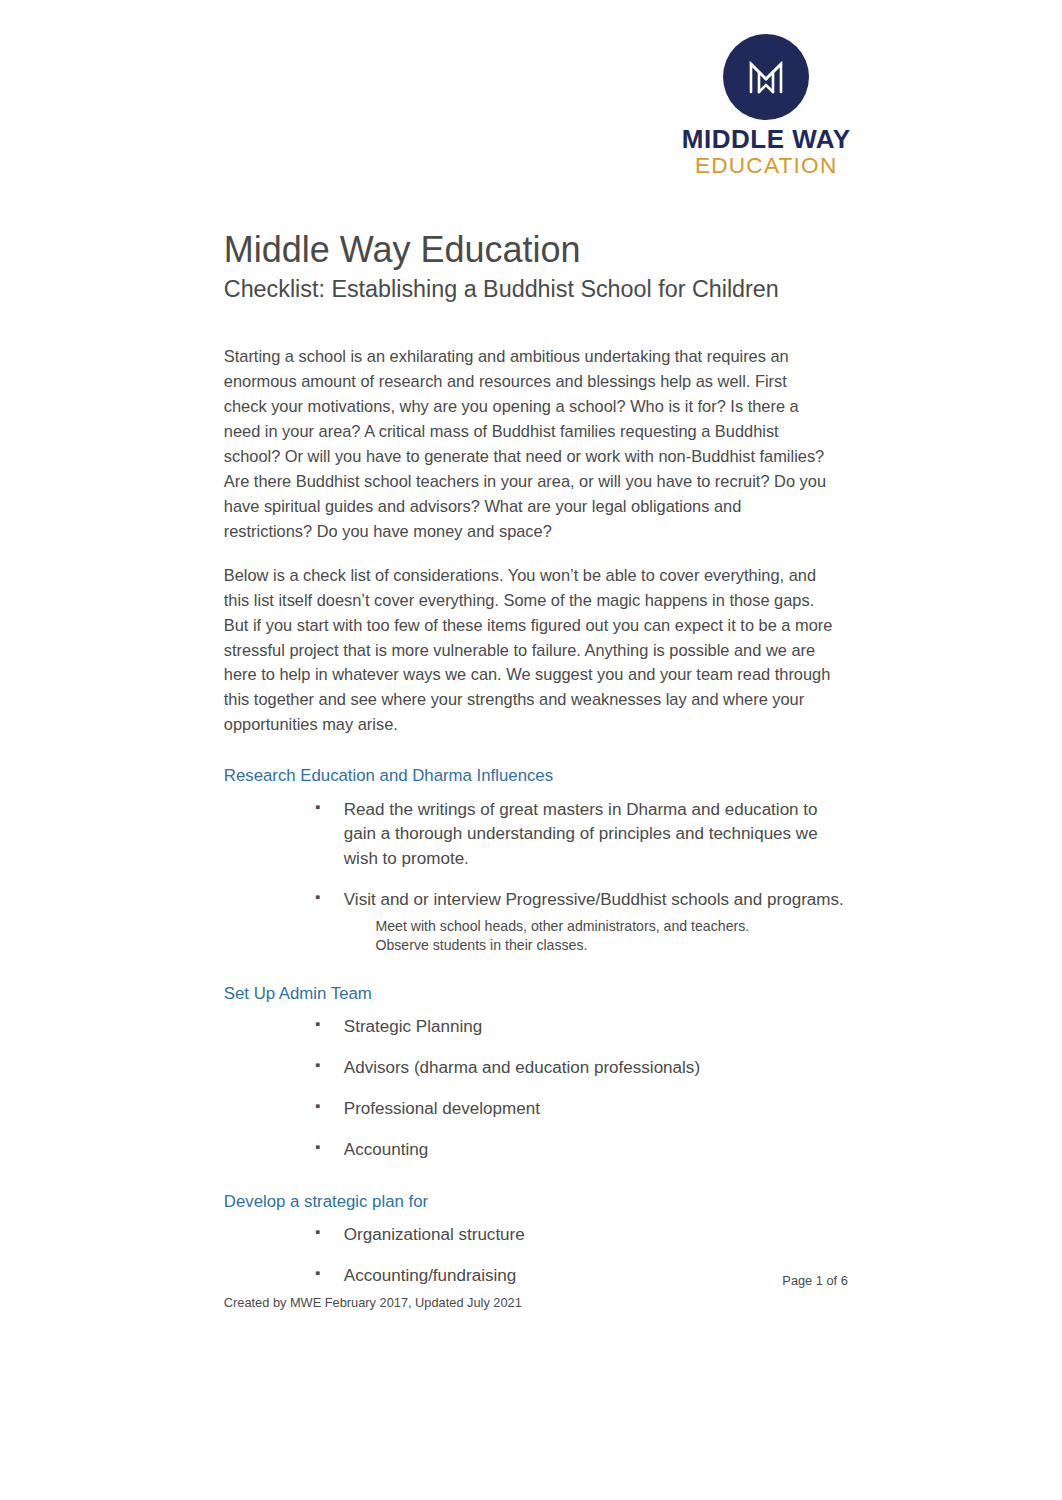MIDDLE WAY
EDUCATION
Middle Way Education
Checklist: Establishing a Buddhist School for Children
Starting a school is an exhilarating and ambitious undertaking that requires an enormous amount of research and resources and blessings help as well. First check your motivations, why are you opening a school? Who is it for? Is there a need in your area? A critical mass of Buddhist families requesting a Buddhist school? Or will you have to generate that need or work with non-Buddhist families? Are there Buddhist school teachers in your area, or will you have to recruit? Do you have spiritual guides and advisors? What are your legal obligations and restrictions? Do you have money and space?
Below is a check list of considerations. You won’t be able to cover everything, and this list itself doesn’t cover everything. Some of the magic happens in those gaps. But if you start with too few of these items figured out you can expect it to be a more stressful project that is more vulnerable to failure. Anything is possible and we are here to help in whatever ways we can. We suggest you and your team read through this together and see where your strengths and weaknesses lay and where your opportunities may arise.
Research Education and Dharma Influences
Read the writings of great masters in Dharma and education to gain a thorough understanding of principles and techniques we wish to promote.
Visit and or interview Progressive/Buddhist schools and programs.
Meet with school heads, other administrators, and teachers.
Observe students in their classes.
Set Up Admin Team
Strategic Planning
Advisors (dharma and education professionals)
Professional development
Accounting
Develop a strategic plan for
Organizational structure
Accounting/fundraising
Page 1 of 6
Created by MWE February 2017, Updated July 2021